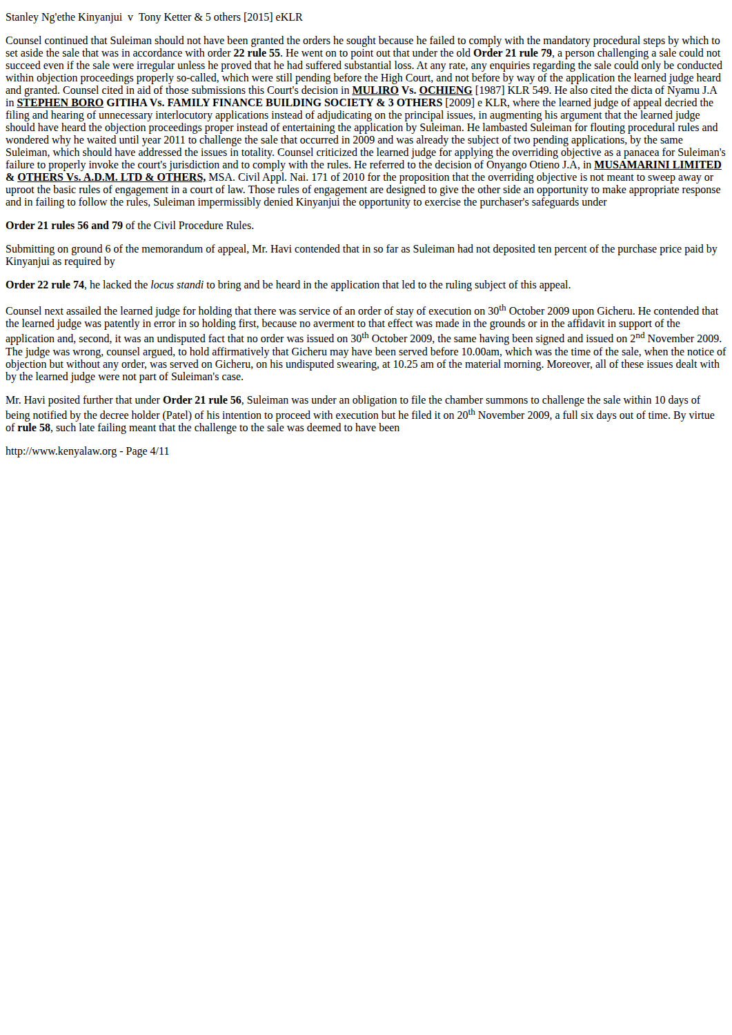Stanley Ng'ethe Kinyanjui v Tony Ketter & 5 others [2015] eKLR
Counsel continued that Suleiman should not have been granted the orders he sought because he failed to comply with the mandatory procedural steps by which to set aside the sale that was in accordance with order 22 rule 55. He went on to point out that under the old Order 21 rule 79, a person challenging a sale could not succeed even if the sale were irregular unless he proved that he had suffered substantial loss. At any rate, any enquiries regarding the sale could only be conducted within objection proceedings properly so-called, which were still pending before the High Court, and not before by way of the application the learned judge heard and granted. Counsel cited in aid of those submissions this Court's decision in MULIRO Vs. OCHIENG [1987] KLR 549. He also cited the dicta of Nyamu J.A in STEPHEN BORO GITIHA Vs. FAMILY FINANCE BUILDING SOCIETY & 3 OTHERS [2009] e KLR, where the learned judge of appeal decried the filing and hearing of unnecessary interlocutory applications instead of adjudicating on the principal issues, in augmenting his argument that the learned judge should have heard the objection proceedings proper instead of entertaining the application by Suleiman. He lambasted Suleiman for flouting procedural rules and wondered why he waited until year 2011 to challenge the sale that occurred in 2009 and was already the subject of two pending applications, by the same Suleiman, which should have addressed the issues in totality. Counsel criticized the learned judge for applying the overriding objective as a panacea for Suleiman's failure to properly invoke the court's jurisdiction and to comply with the rules. He referred to the decision of Onyango Otieno J.A, in MUSAMARINI LIMITED & OTHERS Vs. A.D.M. LTD & OTHERS, MSA. Civil Appl. Nai. 171 of 2010 for the proposition that the overriding objective is not meant to sweep away or uproot the basic rules of engagement in a court of law. Those rules of engagement are designed to give the other side an opportunity to make appropriate response and in failing to follow the rules, Suleiman impermissibly denied Kinyanjui the opportunity to exercise the purchaser's safeguards under
Order 21 rules 56 and 79 of the Civil Procedure Rules.
Submitting on ground 6 of the memorandum of appeal, Mr. Havi contended that in so far as Suleiman had not deposited ten percent of the purchase price paid by Kinyanjui as required by
Order 22 rule 74, he lacked the locus standi to bring and be heard in the application that led to the ruling subject of this appeal.
Counsel next assailed the learned judge for holding that there was service of an order of stay of execution on 30th October 2009 upon Gicheru. He contended that the learned judge was patently in error in so holding first, because no averment to that effect was made in the grounds or in the affidavit in support of the application and, second, it was an undisputed fact that no order was issued on 30th October 2009, the same having been signed and issued on 2nd November 2009. The judge was wrong, counsel argued, to hold affirmatively that Gicheru may have been served before 10.00am, which was the time of the sale, when the notice of objection but without any order, was served on Gicheru, on his undisputed swearing, at 10.25 am of the material morning. Moreover, all of these issues dealt with by the learned judge were not part of Suleiman's case.
Mr. Havi posited further that under Order 21 rule 56, Suleiman was under an obligation to file the chamber summons to challenge the sale within 10 days of being notified by the decree holder (Patel) of his intention to proceed with execution but he filed it on 20th November 2009, a full six days out of time. By virtue of rule 58, such late failing meant that the challenge to the sale was deemed to have been
http://www.kenyalaw.org - Page 4/11